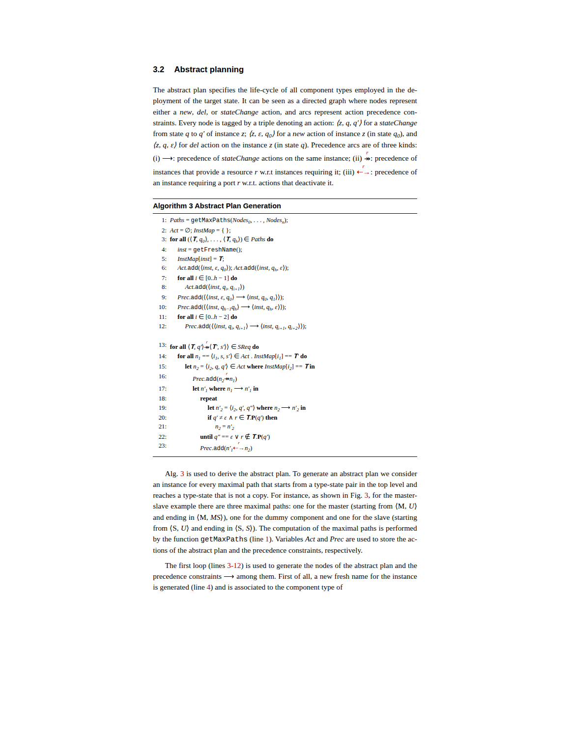3.2 Abstract planning
The abstract plan specifies the life-cycle of all component types employed in the deployment of the target state. It can be seen as a directed graph where nodes represent either a new, del, or stateChange action, and arcs represent action precedence constraints. Every node is tagged by a triple denoting an action: ⟨z, q, q′⟩ for a stateChange from state q to q′ of instance z; ⟨z, ε, q0⟩ for a new action of instance z (in state q0), and ⟨z, q, ε⟩ for del action on the instance z (in state q). Precedence arcs are of three kinds: (i) ⟶: precedence of stateChange actions on the same instance; (ii) r↠: precedence of instances that provide a resource r w.r.t instances requiring it; (iii) r⇠→: precedence of an instance requiring a port r w.r.t. actions that deactivate it.
Algorithm 3 Abstract Plan Generation
| 1: | Paths = getMaxPaths ( Nodes 0 , . . . , Nodes n ); |
| 2: | Act = ∅; InstMap = { }; |
| 3: | for all (⟨ 𝐓 , q 0 ⟩, . . . , ⟨ 𝐓 , q h ⟩) ∈ Paths do |
| 4: | inst = getFreshName (); |
| 5: | InstMap [ inst ] = 𝐓 ; |
| 6: | Act . add (⟨ inst , ε , q 0 ⟩); Act . add (⟨ inst , q h , ε ⟩); |
| 7: | for all i ∈ [0.. h − 1] do |
| 8: | Act . add (⟨ inst , q i , q i+1 ⟩) |
| 9: | Prec . add (⟨⟨ inst , ε , q 0 ⟩ ⟶ ⟨ inst , q 0 , q 1 ⟩⟩); |
| 10: | Prec . add (⟨⟨ inst , q h−1 q h ⟩ ⟶ ⟨ inst , q h , ε ⟩⟩); |
| 11: | for all i ∈ [0.. h − 2] do |
| 12: | Prec . add (⟨⟨ inst , q i , q i+1 ⟩ ⟶ ⟨ inst , q i+1 , q i+2 ⟩⟩); |
| 13: | for all ⟨ 𝐓 , q′ ⟩ r ↠ ⟨ 𝐓′ , s′ ⟩⟩ ∈ SReq do |
| 14: | for all n 1 == ⟨ i 1 , s , s′ ⟩ ∈ Act . InstMap [ i 1 ] == 𝐓′ do |
| 15: | let n 2 = ⟨ i 2 , q , q′ ⟩ ∈ Act where InstMap [ i 2 ] == 𝐓 in |
| 16: | Prec . add ( n 2 r ↠ n 1 ) |
| 17: | let n′ 1 where n 1 ⟶ n′ 1 in |
| 18: | repeat |
| 19: | let n′ 2 = ⟨ i 2 , q′ , q″ ⟩ where n 2 ⟶ n′ 2 in |
| 20: | if q′ ≠ ε ∧ r ∈ 𝐓 . P ( q′ ) then |
| 21: | n 2 = n′ 2 |
| 22: | until q″ == ε ∨ r ∉ 𝐓 . P ( q′ ) |
| 23: | Prec . add ( n′ 1 r ⇠→ n 2 ) |
Alg. 3 is used to derive the abstract plan. To generate an abstract plan we consider an instance for every maximal path that starts from a type-state pair in the top level and reaches a type-state that is not a copy. For instance, as shown in Fig. 3, for the master-slave example there are three maximal paths: one for the master (starting from ⟨M, U⟩ and ending in ⟨M, MS⟩), one for the dummy component and one for the slave (starting from ⟨S, U⟩ and ending in ⟨S, S⟩). The computation of the maximal paths is performed by the function getMaxPaths (line 1). Variables Act and Prec are used to store the actions of the abstract plan and the precedence constraints, respectively.
The first loop (lines 3-12) is used to generate the nodes of the abstract plan and the precedence constraints ⟶ among them. First of all, a new fresh name for the instance is generated (line 4) and is associated to the component type of